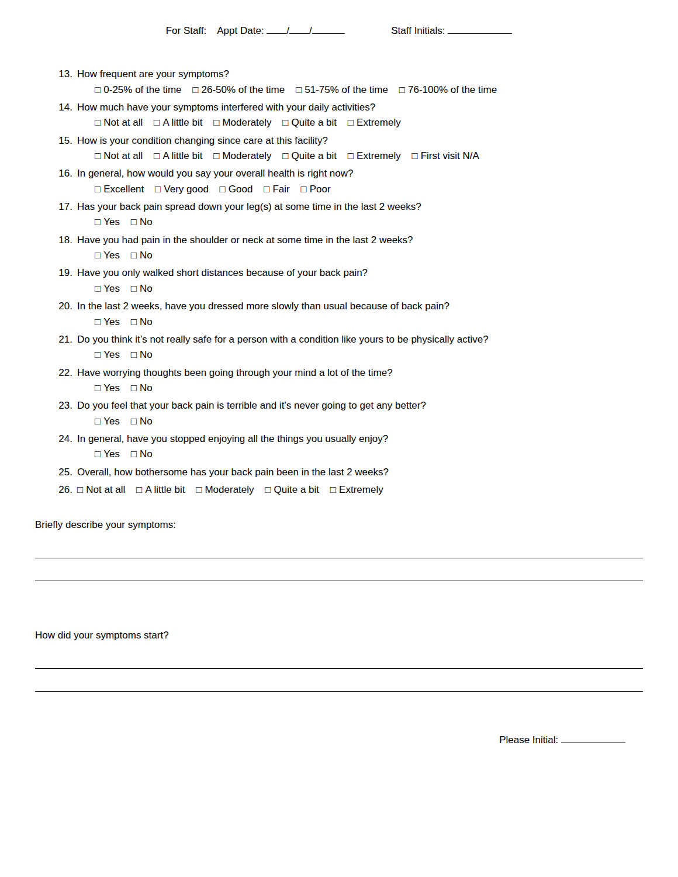For Staff: Appt Date: / / Staff Initials:
How frequent are your symptoms?
0-25% of the time 26-50% of the time 51-75% of the time 76-100% of the time
How much have your symptoms interfered with your daily activities?
Not at all A little bit Moderately Quite a bit Extremely
How is your condition changing since care at this facility?
Not at all A little bit Moderately Quite a bit Extremely First visit N/A
In general, how would you say your overall health is right now?
Excellent Very good Good Fair Poor
Has your back pain spread down your leg(s) at some time in the last 2 weeks?
Yes No
Have you had pain in the shoulder or neck at some time in the last 2 weeks?
Yes No
Have you only walked short distances because of your back pain?
Yes No
In the last 2 weeks, have you dressed more slowly than usual because of back pain?
Yes No
Do you think it’s not really safe for a person with a condition like yours to be physically active?
Yes No
Have worrying thoughts been going through your mind a lot of the time?
Yes No
Do you feel that your back pain is terrible and it’s never going to get any better?
Yes No
In general, have you stopped enjoying all the things you usually enjoy?
Yes No
Overall, how bothersome has your back pain been in the last 2 weeks?
Not at all A little bit Moderately Quite a bit Extremely
Briefly describe your symptoms:
How did your symptoms start?
Please Initial: